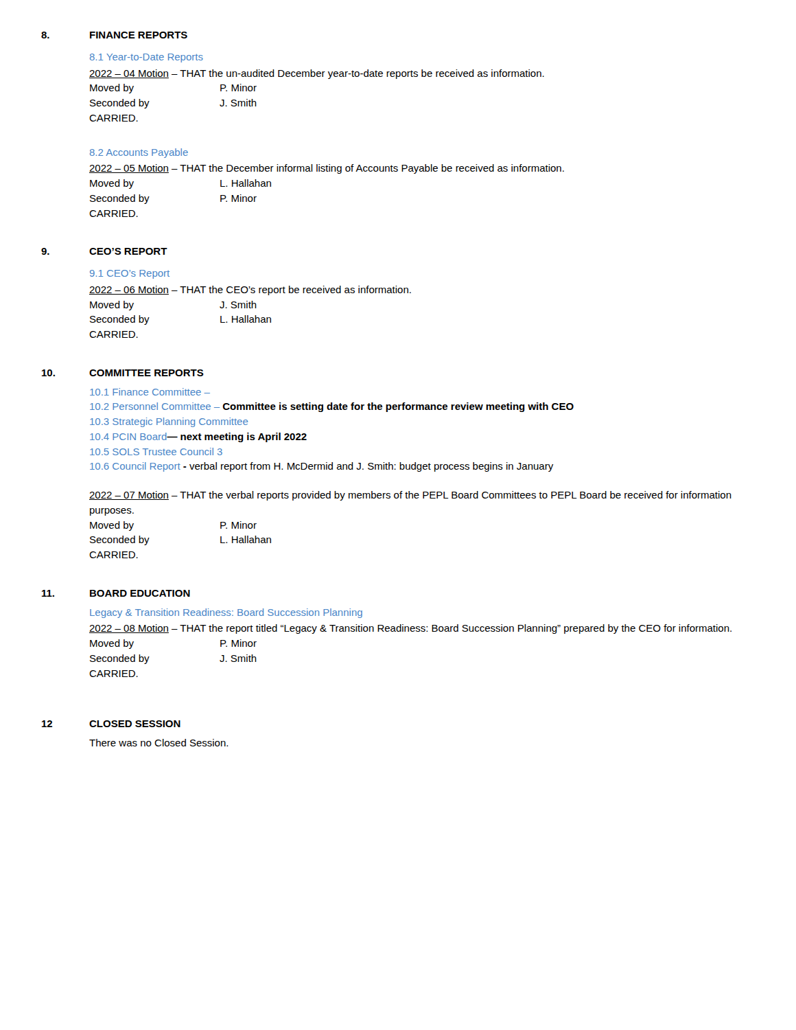8. FINANCE REPORTS
8.1 Year-to-Date Reports
2022 – 04 Motion – THAT the un-audited December year-to-date reports be received as information.
| Moved by | P. Minor |
| Seconded by | J. Smith |
CARRIED.
8.2 Accounts Payable
2022 – 05 Motion – THAT the December informal listing of Accounts Payable be received as information.
| Moved by | L. Hallahan |
| Seconded by | P. Minor |
CARRIED.
9. CEO’S REPORT
9.1 CEO’s Report
2022 – 06 Motion – THAT the CEO’s report be received as information.
| Moved by | J. Smith |
| Seconded by | L. Hallahan |
CARRIED.
10. COMMITTEE REPORTS
10.1 Finance Committee –
10.2 Personnel Committee – Committee is setting date for the performance review meeting with CEO
10.3 Strategic Planning Committee
10.4 PCIN Board— next meeting is April 2022
10.5 SOLS Trustee Council 3
10.6 Council Report - verbal report from H. McDermid and J. Smith: budget process begins in January
2022 – 07 Motion – THAT the verbal reports provided by members of the PEPL Board Committees to PEPL Board be received for information purposes.
| Moved by | P. Minor |
| Seconded by | L. Hallahan |
CARRIED.
11. BOARD EDUCATION
Legacy & Transition Readiness: Board Succession Planning
2022 – 08 Motion – THAT the report titled “Legacy & Transition Readiness: Board Succession Planning” prepared by the CEO for information.
| Moved by | P. Minor |
| Seconded by | J. Smith |
CARRIED.
12 CLOSED SESSION
There was no Closed Session.